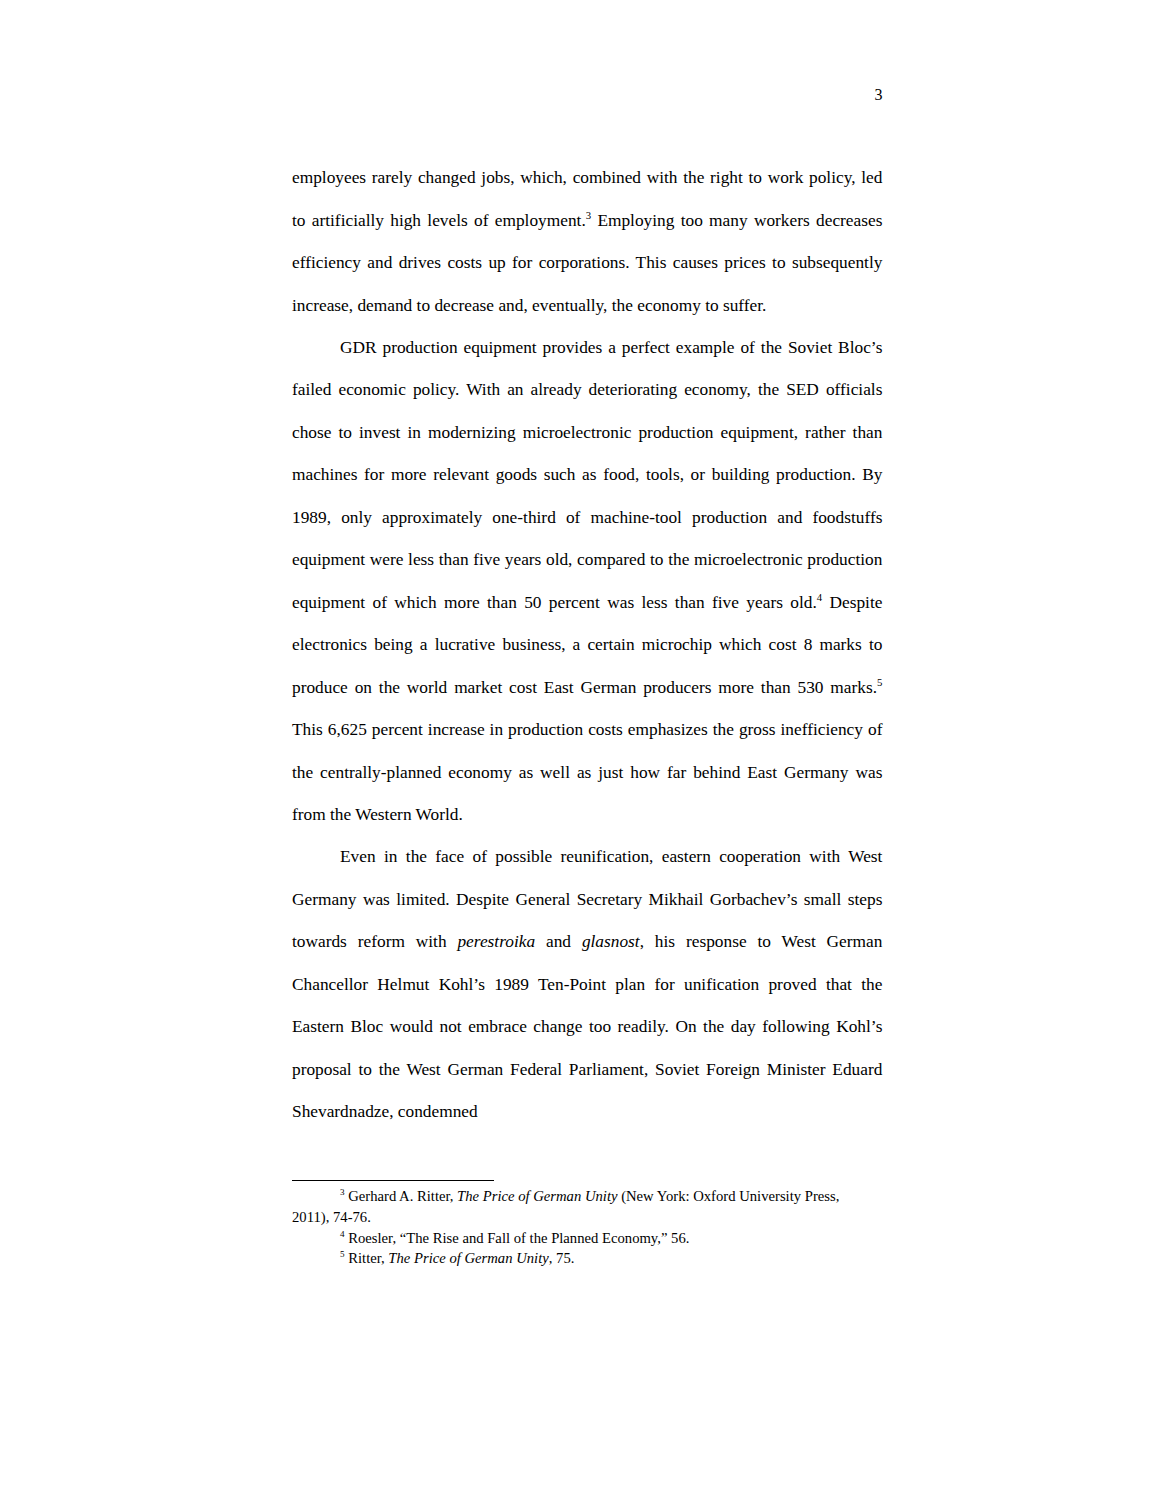3
employees rarely changed jobs, which, combined with the right to work policy, led to artificially high levels of employment.3 Employing too many workers decreases efficiency and drives costs up for corporations. This causes prices to subsequently increase, demand to decrease and, eventually, the economy to suffer.
GDR production equipment provides a perfect example of the Soviet Bloc’s failed economic policy. With an already deteriorating economy, the SED officials chose to invest in modernizing microelectronic production equipment, rather than machines for more relevant goods such as food, tools, or building production. By 1989, only approximately one-third of machine-tool production and foodstuffs equipment were less than five years old, compared to the microelectronic production equipment of which more than 50 percent was less than five years old.4 Despite electronics being a lucrative business, a certain microchip which cost 8 marks to produce on the world market cost East German producers more than 530 marks.5 This 6,625 percent increase in production costs emphasizes the gross inefficiency of the centrally-planned economy as well as just how far behind East Germany was from the Western World.
Even in the face of possible reunification, eastern cooperation with West Germany was limited. Despite General Secretary Mikhail Gorbachev’s small steps towards reform with perestroika and glasnost, his response to West German Chancellor Helmut Kohl’s 1989 Ten-Point plan for unification proved that the Eastern Bloc would not embrace change too readily. On the day following Kohl’s proposal to the West German Federal Parliament, Soviet Foreign Minister Eduard Shevardnadze, condemned
3 Gerhard A. Ritter, The Price of German Unity (New York: Oxford University Press,
2011), 74-76.
4 Roesler, “The Rise and Fall of the Planned Economy,” 56.
5 Ritter, The Price of German Unity, 75.